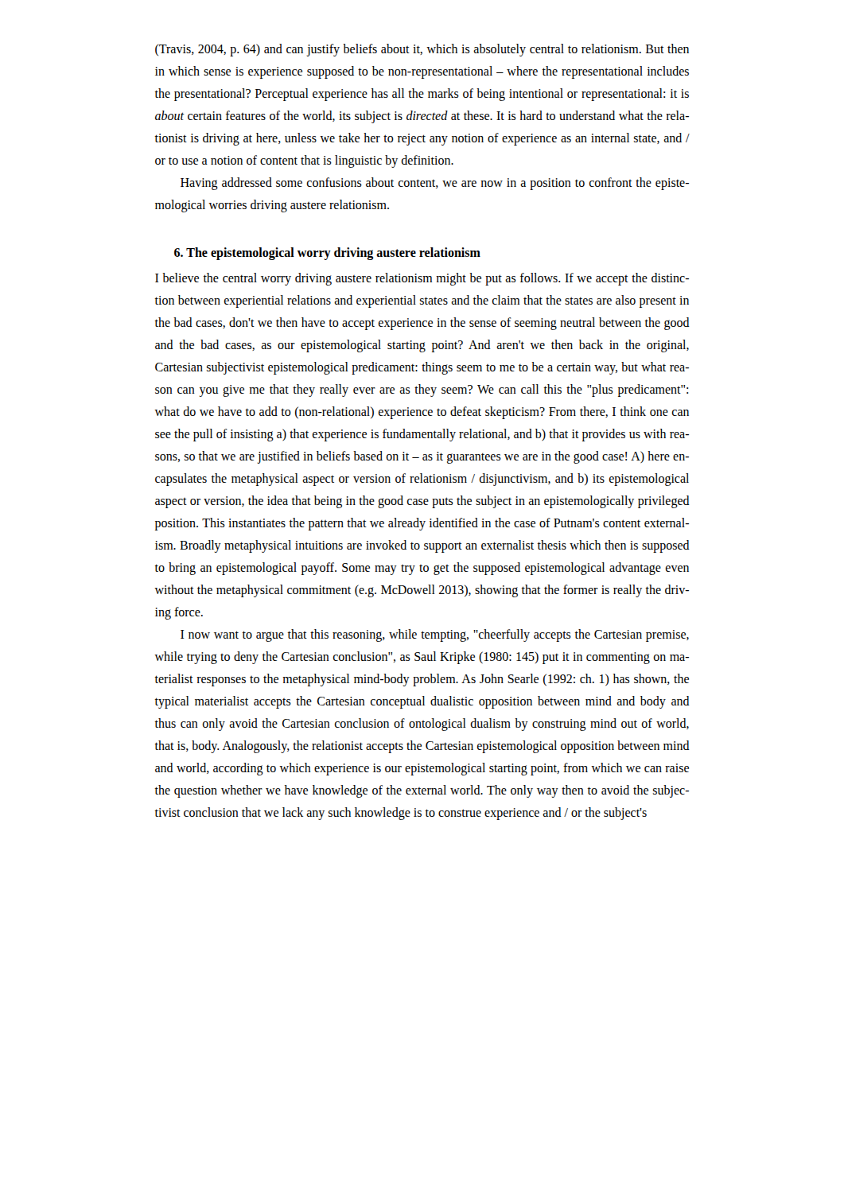(Travis, 2004, p. 64) and can justify beliefs about it, which is absolutely central to relationism. But then in which sense is experience supposed to be non-representational – where the representational includes the presentational? Perceptual experience has all the marks of being intentional or representational: it is about certain features of the world, its subject is directed at these. It is hard to understand what the relationist is driving at here, unless we take her to reject any notion of experience as an internal state, and / or to use a notion of content that is linguistic by definition.
Having addressed some confusions about content, we are now in a position to confront the epistemological worries driving austere relationism.
6. The epistemological worry driving austere relationism
I believe the central worry driving austere relationism might be put as follows. If we accept the distinction between experiential relations and experiential states and the claim that the states are also present in the bad cases, don't we then have to accept experience in the sense of seeming neutral between the good and the bad cases, as our epistemological starting point? And aren't we then back in the original, Cartesian subjectivist epistemological predicament: things seem to me to be a certain way, but what reason can you give me that they really ever are as they seem? We can call this the "plus predicament": what do we have to add to (non-relational) experience to defeat skepticism? From there, I think one can see the pull of insisting a) that experience is fundamentally relational, and b) that it provides us with reasons, so that we are justified in beliefs based on it – as it guarantees we are in the good case! A) here encapsulates the metaphysical aspect or version of relationism / disjunctivism, and b) its epistemological aspect or version, the idea that being in the good case puts the subject in an epistemologically privileged position. This instantiates the pattern that we already identified in the case of Putnam's content externalism. Broadly metaphysical intuitions are invoked to support an externalist thesis which then is supposed to bring an epistemological payoff. Some may try to get the supposed epistemological advantage even without the metaphysical commitment (e.g. McDowell 2013), showing that the former is really the driving force.
I now want to argue that this reasoning, while tempting, "cheerfully accepts the Cartesian premise, while trying to deny the Cartesian conclusion", as Saul Kripke (1980: 145) put it in commenting on materialist responses to the metaphysical mind-body problem. As John Searle (1992: ch. 1) has shown, the typical materialist accepts the Cartesian conceptual dualistic opposition between mind and body and thus can only avoid the Cartesian conclusion of ontological dualism by construing mind out of world, that is, body. Analogously, the relationist accepts the Cartesian epistemological opposition between mind and world, according to which experience is our epistemological starting point, from which we can raise the question whether we have knowledge of the external world. The only way then to avoid the subjectivist conclusion that we lack any such knowledge is to construe experience and / or the subject's